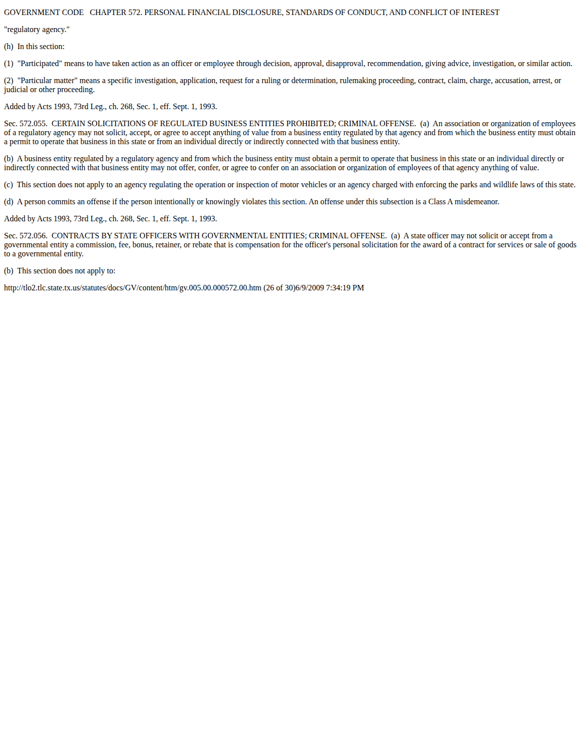GOVERNMENT CODE CHAPTER 572. PERSONAL FINANCIAL DISCLOSURE, STANDARDS OF CONDUCT, AND CONFLICT OF INTEREST
"regulatory agency."
(h) In this section:
(1) "Participated" means to have taken action as an officer or employee through decision, approval, disapproval, recommendation, giving advice, investigation, or similar action.
(2) "Particular matter" means a specific investigation, application, request for a ruling or determination, rulemaking proceeding, contract, claim, charge, accusation, arrest, or judicial or other proceeding.
Added by Acts 1993, 73rd Leg., ch. 268, Sec. 1, eff. Sept. 1, 1993.
Sec. 572.055. CERTAIN SOLICITATIONS OF REGULATED BUSINESS ENTITIES PROHIBITED; CRIMINAL OFFENSE. (a) An association or organization of employees of a regulatory agency may not solicit, accept, or agree to accept anything of value from a business entity regulated by that agency and from which the business entity must obtain a permit to operate that business in this state or from an individual directly or indirectly connected with that business entity.
(b) A business entity regulated by a regulatory agency and from which the business entity must obtain a permit to operate that business in this state or an individual directly or indirectly connected with that business entity may not offer, confer, or agree to confer on an association or organization of employees of that agency anything of value.
(c) This section does not apply to an agency regulating the operation or inspection of motor vehicles or an agency charged with enforcing the parks and wildlife laws of this state.
(d) A person commits an offense if the person intentionally or knowingly violates this section. An offense under this subsection is a Class A misdemeanor.
Added by Acts 1993, 73rd Leg., ch. 268, Sec. 1, eff. Sept. 1, 1993.
Sec. 572.056. CONTRACTS BY STATE OFFICERS WITH GOVERNMENTAL ENTITIES; CRIMINAL OFFENSE. (a) A state officer may not solicit or accept from a governmental entity a commission, fee, bonus, retainer, or rebate that is compensation for the officer's personal solicitation for the award of a contract for services or sale of goods to a governmental entity.
(b) This section does not apply to:
http://tlo2.tlc.state.tx.us/statutes/docs/GV/content/htm/gv.005.00.000572.00.htm (26 of 30)6/9/2009 7:34:19 PM